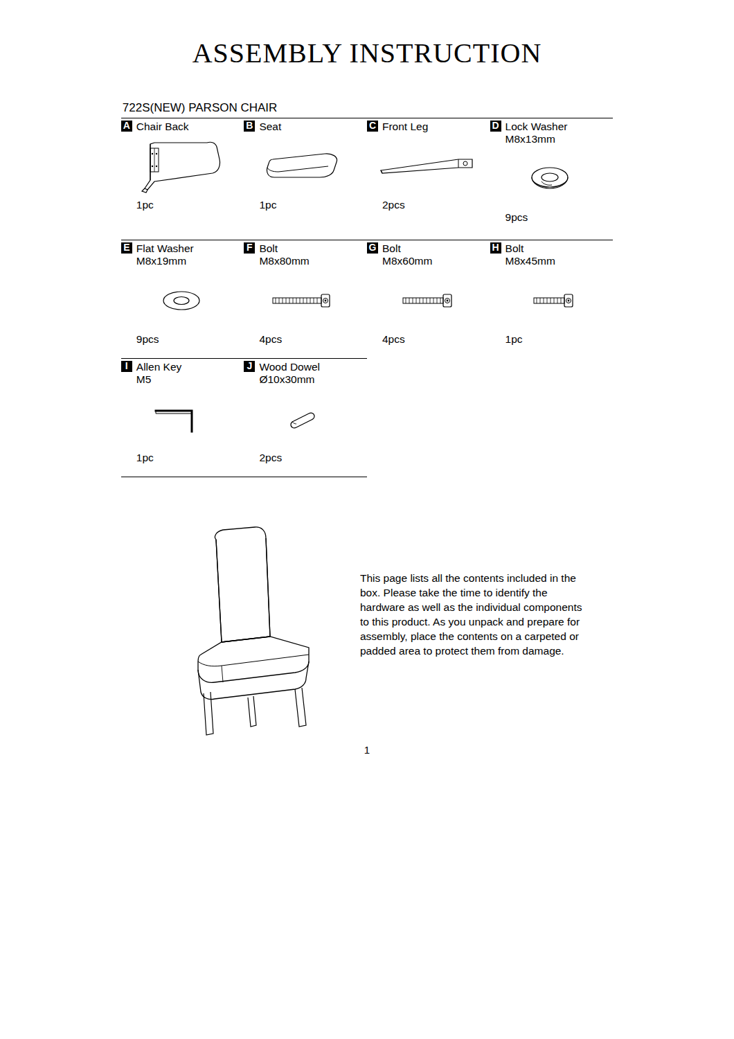ASSEMBLY INSTRUCTION
722S(NEW) PARSON CHAIR
| A Chair Back 1pc | B Seat 1pc | C Front Leg 2pcs | D Lock Washer M8x13mm 9pcs |
| E Flat Washer M8x19mm 9pcs | F Bolt M8x80mm 4pcs | G Bolt M8x60mm 4pcs | H Bolt M8x45mm 1pc |
| I Allen Key M5 1pc | J Wood Dowel Ø10x30mm 2pcs | | |
This page lists all the contents included in the box. Please take the time to identify the hardware as well as the individual components to this product. As you unpack and prepare for assembly, place the contents on a carpeted or padded area to protect them from damage.
1